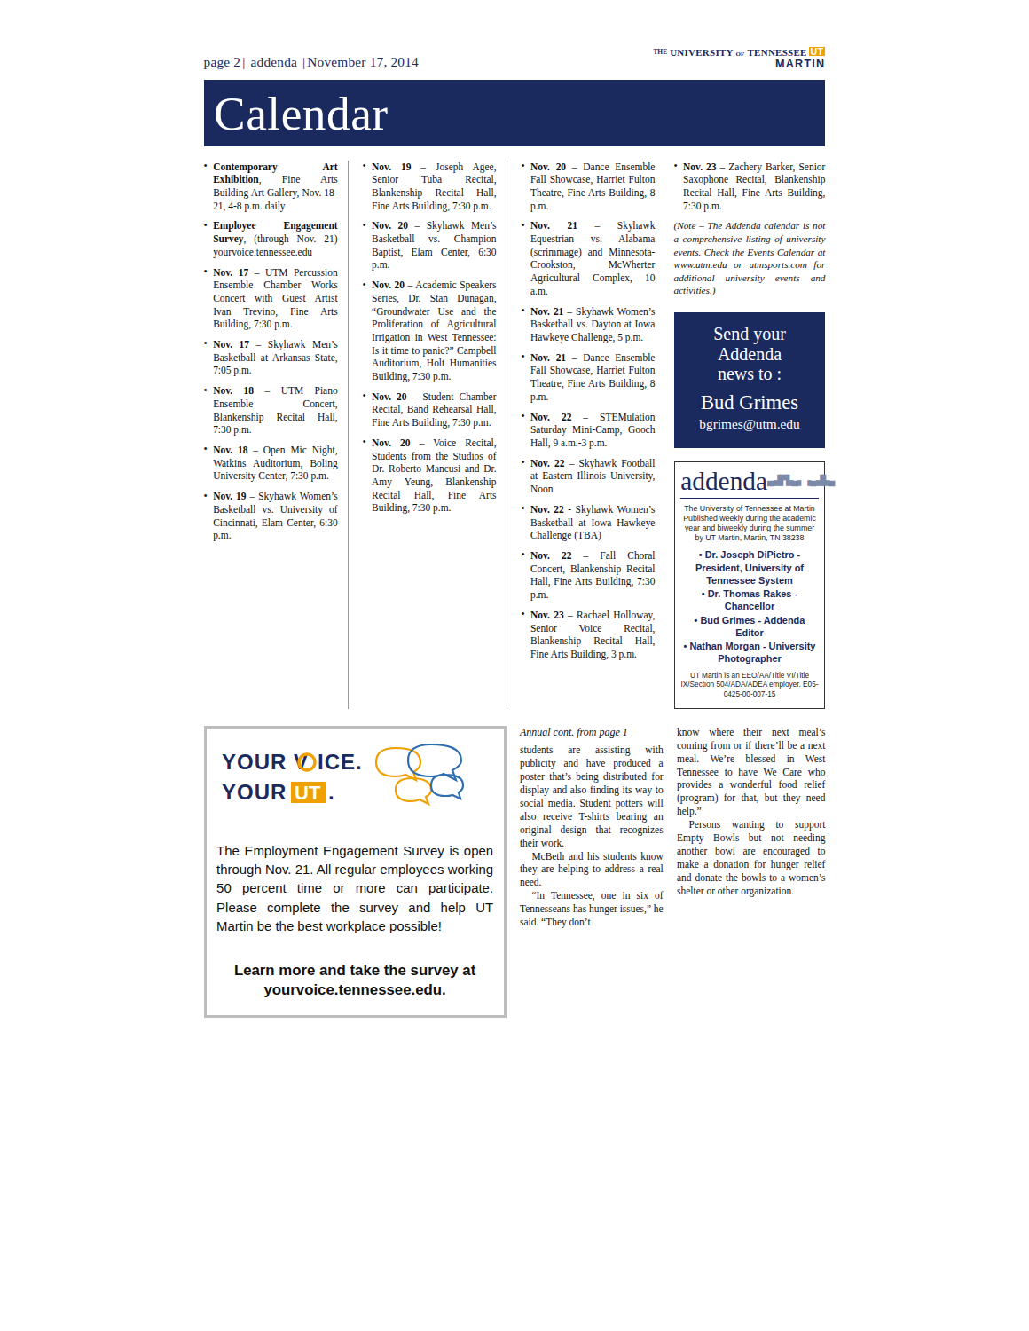page 2| addenda |November 17, 2014
THE UNIVERSITY of TENNESSEEUT
MARTIN
Calendar
Contemporary Art Exhibition, Fine Arts Building Art Gallery, Nov. 18-21, 4-8 p.m. daily
Employee Engagement Survey, (through Nov. 21) yourvoice.tennessee.edu
Nov. 17 – UTM Percussion Ensemble Chamber Works Concert with Guest Artist Ivan Trevino, Fine Arts Building, 7:30 p.m.
Nov. 17 – Skyhawk Men’s Basketball at Arkansas State, 7:05 p.m.
Nov. 18 – UTM Piano Ensemble Concert, Blankenship Recital Hall, 7:30 p.m.
Nov. 18 – Open Mic Night, Watkins Auditorium, Boling University Center, 7:30 p.m.
Nov. 19 – Skyhawk Women’s Basketball vs. University of Cincinnati, Elam Center, 6:30 p.m.
Nov. 19 – Joseph Agee, Senior Tuba Recital, Blankenship Recital Hall, Fine Arts Building, 7:30 p.m.
Nov. 20 – Skyhawk Men’s Basketball vs. Champion Baptist, Elam Center, 6:30 p.m.
Nov. 20 – Academic Speakers Series, Dr. Stan Dunagan, “Groundwater Use and the Proliferation of Agricultural Irrigation in West Tennessee: Is it time to panic?” Campbell Auditorium, Holt Humanities Building, 7:30 p.m.
Nov. 20 – Student Chamber Recital, Band Rehearsal Hall, Fine Arts Building, 7:30 p.m.
Nov. 20 – Voice Recital, Students from the Studios of Dr. Roberto Mancusi and Dr. Amy Yeung, Blankenship Recital Hall, Fine Arts Building, 7:30 p.m.
Nov. 20 – Dance Ensemble Fall Showcase, Harriet Fulton Theatre, Fine Arts Building, 8 p.m.
Nov. 21 – Skyhawk Equestrian vs. Alabama (scrimmage) and Minnesota-Crookston, McWherter Agricultural Complex, 10 a.m.
Nov. 21 – Skyhawk Women’s Basketball vs. Dayton at Iowa Hawkeye Challenge, 5 p.m.
Nov. 21 – Dance Ensemble Fall Showcase, Harriet Fulton Theatre, Fine Arts Building, 8 p.m.
Nov. 22 – STEMulation Saturday Mini-Camp, Gooch Hall, 9 a.m.-3 p.m.
Nov. 22 – Skyhawk Football at Eastern Illinois University, Noon
Nov. 22 - Skyhawk Women’s Basketball at Iowa Hawkeye Challenge (TBA)
Nov. 22 – Fall Choral Concert, Blankenship Recital Hall, Fine Arts Building, 7:30 p.m.
Nov. 23 – Rachael Holloway, Senior Voice Recital, Blankenship Recital Hall, Fine Arts Building, 3 p.m.
Nov. 23 – Zachery Barker, Senior Saxophone Recital, Blankenship Recital Hall, Fine Arts Building, 7:30 p.m.
(Note – The Addenda calendar is not a comprehensive listing of university events. Check the Events Calendar at www.utm.edu or utmsports.com for additional university events and activities.)
Send your
Addenda
news to :
Bud Grimes
bgrimes@utm.edu
addenda
▄▟▛▙▄▖▗▄▟▙▄
The University of Tennessee at Martin
Published weekly during the academic year and biweekly during the summer by UT Martin, Martin, TN 38238
• Dr. Joseph DiPietro - President, University of Tennessee System
• Dr. Thomas Rakes - Chancellor
• Bud Grimes - Addenda Editor
• Nathan Morgan - University Photographer
UT Martin is an EEO/AA/Title VI/Title IX/Section 504/ADA/ADEA employer. E05-0425-00-007-15
YOUR V ICE. YOUR UT .
The Employment Engagement Survey is open through Nov. 21. All regular employees working 50 percent time or more can participate. Please complete the survey and help UT Martin be the best workplace possible!
Learn more and take the survey at
yourvoice.tennessee.edu.
Annual cont. from page 1
students are assisting with publicity and have produced a poster that’s being distributed for display and also finding its way to social media. Student potters will also receive T-shirts bearing an original design that recognizes their work.
McBeth and his students know they are helping to address a real need.
“In Tennessee, one in six of Tennesseans has hunger issues,” he said. “They don’t
know where their next meal’s coming from or if there’ll be a next meal. We’re blessed in West Tennessee to have We Care who provides a wonderful food relief (program) for that, but they need help.”
Persons wanting to support Empty Bowls but not needing another bowl are encouraged to make a donation for hunger relief and donate the bowls to a women’s shelter or other organization.